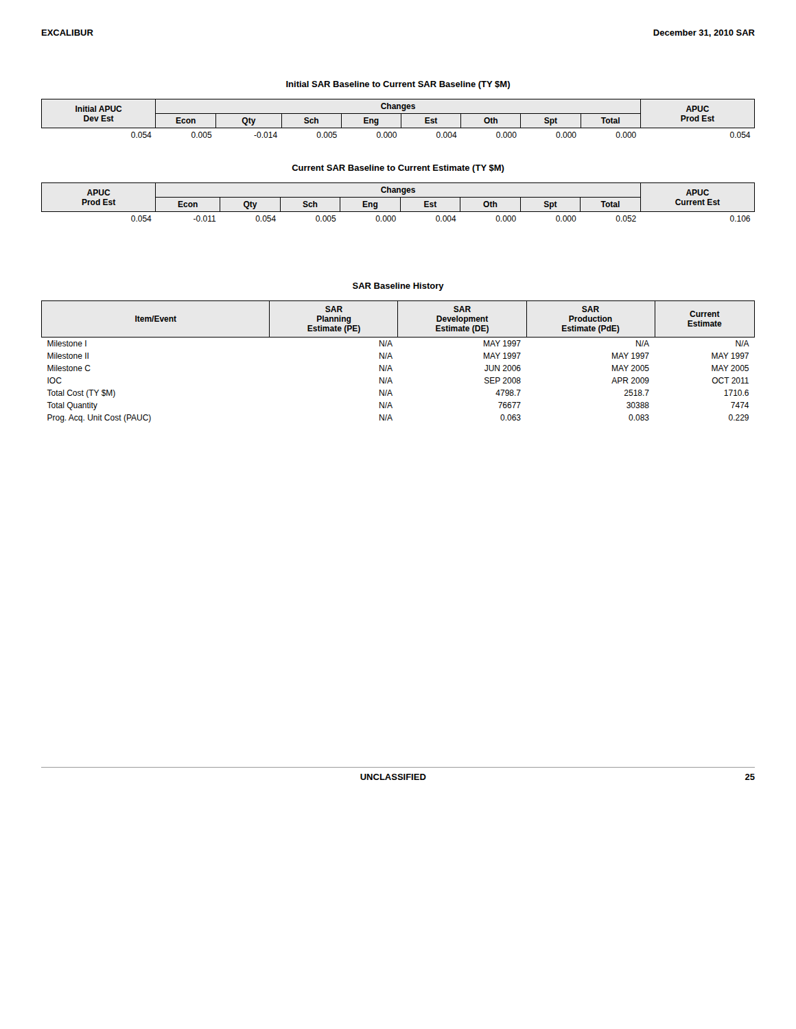EXCALIBUR
December 31, 2010 SAR
Initial SAR Baseline to Current SAR Baseline (TY $M)
| Initial APUC Dev Est | Changes | APUC Prod Est |
| --- | --- | --- |
| Econ | Qty | Sch | Eng | Est | Oth | Spt | Total |
| 0.054 | 0.005 | -0.014 | 0.005 | 0.000 | 0.004 | 0.000 | 0.000 | 0.000 | 0.054 |
Current SAR Baseline to Current Estimate (TY $M)
| APUC Prod Est | Changes | APUC Current Est |
| --- | --- | --- |
| Econ | Qty | Sch | Eng | Est | Oth | Spt | Total |
| 0.054 | -0.011 | 0.054 | 0.005 | 0.000 | 0.004 | 0.000 | 0.000 | 0.052 | 0.106 |
SAR Baseline History
| Item/Event | SAR Planning Estimate (PE) | SAR Development Estimate (DE) | SAR Production Estimate (PdE) | Current Estimate |
| --- | --- | --- | --- | --- |
| Milestone I | N/A | MAY 1997 | N/A | N/A |
| Milestone II | N/A | MAY 1997 | MAY 1997 | MAY 1997 |
| Milestone C | N/A | JUN 2006 | MAY 2005 | MAY 2005 |
| IOC | N/A | SEP 2008 | APR 2009 | OCT 2011 |
| Total Cost (TY $M) | N/A | 4798.7 | 2518.7 | 1710.6 |
| Total Quantity | N/A | 76677 | 30388 | 7474 |
| Prog. Acq. Unit Cost (PAUC) | N/A | 0.063 | 0.083 | 0.229 |
UNCLASSIFIED
25